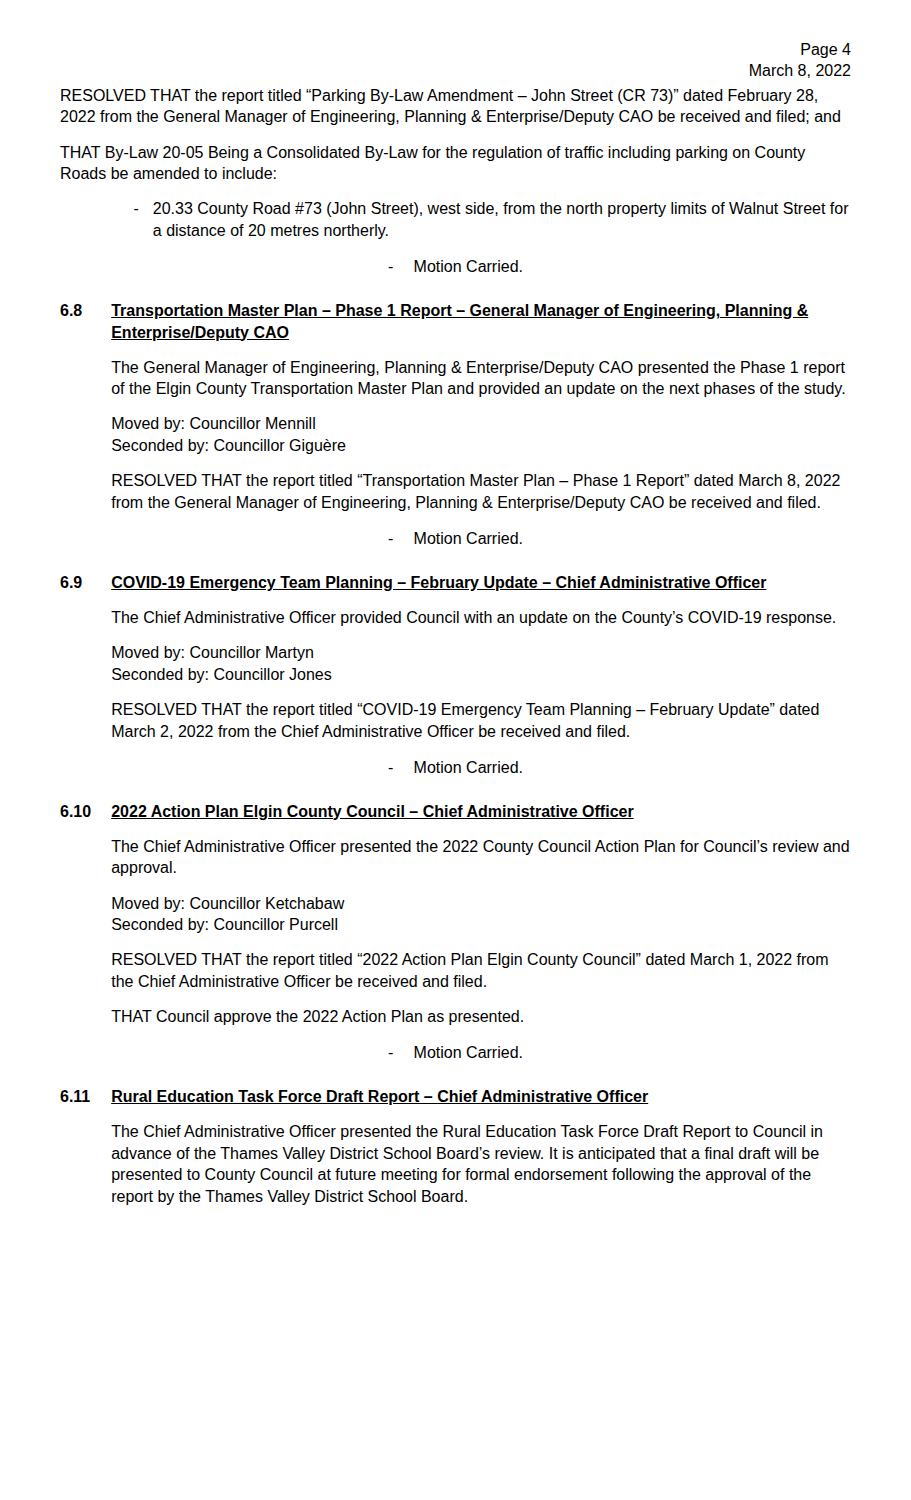Page 4
March 8, 2022
RESOLVED THAT the report titled “Parking By-Law Amendment – John Street (CR 73)” dated February 28, 2022 from the General Manager of Engineering, Planning & Enterprise/Deputy CAO be received and filed; and
THAT By-Law 20-05 Being a Consolidated By-Law for the regulation of traffic including parking on County Roads be amended to include:
20.33 County Road #73 (John Street), west side, from the north property limits of Walnut Street for a distance of 20 metres northerly.
Motion Carried.
6.8
Transportation Master Plan – Phase 1 Report – General Manager of Engineering, Planning & Enterprise/Deputy CAO
The General Manager of Engineering, Planning & Enterprise/Deputy CAO presented the Phase 1 report of the Elgin County Transportation Master Plan and provided an update on the next phases of the study.
Moved by: Councillor Mennill
Seconded by: Councillor Giguère
RESOLVED THAT the report titled “Transportation Master Plan – Phase 1 Report” dated March 8, 2022 from the General Manager of Engineering, Planning & Enterprise/Deputy CAO be received and filed.
Motion Carried.
6.9
COVID-19 Emergency Team Planning – February Update – Chief Administrative Officer
The Chief Administrative Officer provided Council with an update on the County’s COVID-19 response.
Moved by: Councillor Martyn
Seconded by: Councillor Jones
RESOLVED THAT the report titled “COVID-19 Emergency Team Planning – February Update” dated March 2, 2022 from the Chief Administrative Officer be received and filed.
Motion Carried.
6.10
2022 Action Plan Elgin County Council – Chief Administrative Officer
The Chief Administrative Officer presented the 2022 County Council Action Plan for Council’s review and approval.
Moved by: Councillor Ketchabaw
Seconded by: Councillor Purcell
RESOLVED THAT the report titled “2022 Action Plan Elgin County Council” dated March 1, 2022 from the Chief Administrative Officer be received and filed.
THAT Council approve the 2022 Action Plan as presented.
Motion Carried.
6.11
Rural Education Task Force Draft Report – Chief Administrative Officer
The Chief Administrative Officer presented the Rural Education Task Force Draft Report to Council in advance of the Thames Valley District School Board’s review. It is anticipated that a final draft will be presented to County Council at future meeting for formal endorsement following the approval of the report by the Thames Valley District School Board.